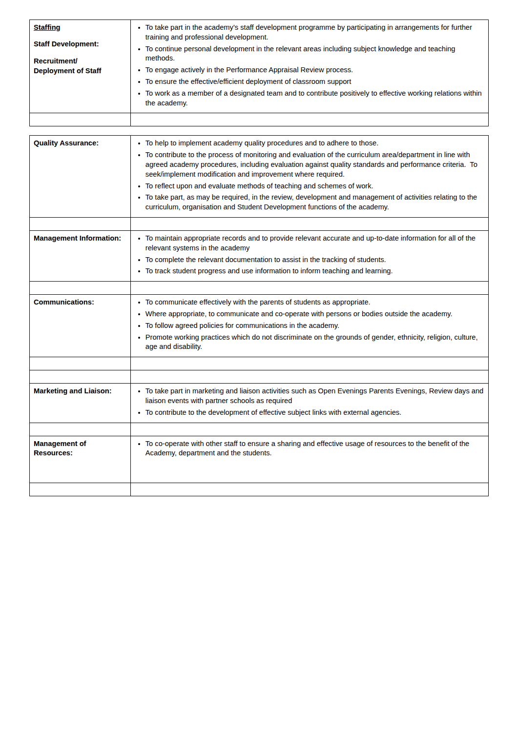| Staffing Staff Development: Recruitment/ Deployment of Staff | To take part in the academy’s staff development programme by participating in arrangements for further training and professional development. To continue personal development in the relevant areas including subject knowledge and teaching methods. To engage actively in the Performance Appraisal Review process. To ensure the effective/efficient deployment of classroom support To work as a member of a designated team and to contribute positively to effective working relations within the academy. |
| Quality Assurance: | To help to implement academy quality procedures and to adhere to those. To contribute to the process of monitoring and evaluation of the curriculum area/department in line with agreed academy procedures, including evaluation against quality standards and performance criteria. To seek/implement modification and improvement where required. To reflect upon and evaluate methods of teaching and schemes of work. To take part, as may be required, in the review, development and management of activities relating to the curriculum, organisation and Student Development functions of the academy. |
| Management Information: | To maintain appropriate records and to provide relevant accurate and up-to-date information for all of the relevant systems in the academy To complete the relevant documentation to assist in the tracking of students. To track student progress and use information to inform teaching and learning. |
| Communications: | To communicate effectively with the parents of students as appropriate. Where appropriate, to communicate and co-operate with persons or bodies outside the academy. To follow agreed policies for communications in the academy. Promote working practices which do not discriminate on the grounds of gender, ethnicity, religion, culture, age and disability. |
| Marketing and Liaison: | To take part in marketing and liaison activities such as Open Evenings Parents Evenings, Review days and liaison events with partner schools as required To contribute to the development of effective subject links with external agencies. |
| Management of Resources: | To co-operate with other staff to ensure a sharing and effective usage of resources to the benefit of the Academy, department and the students. |